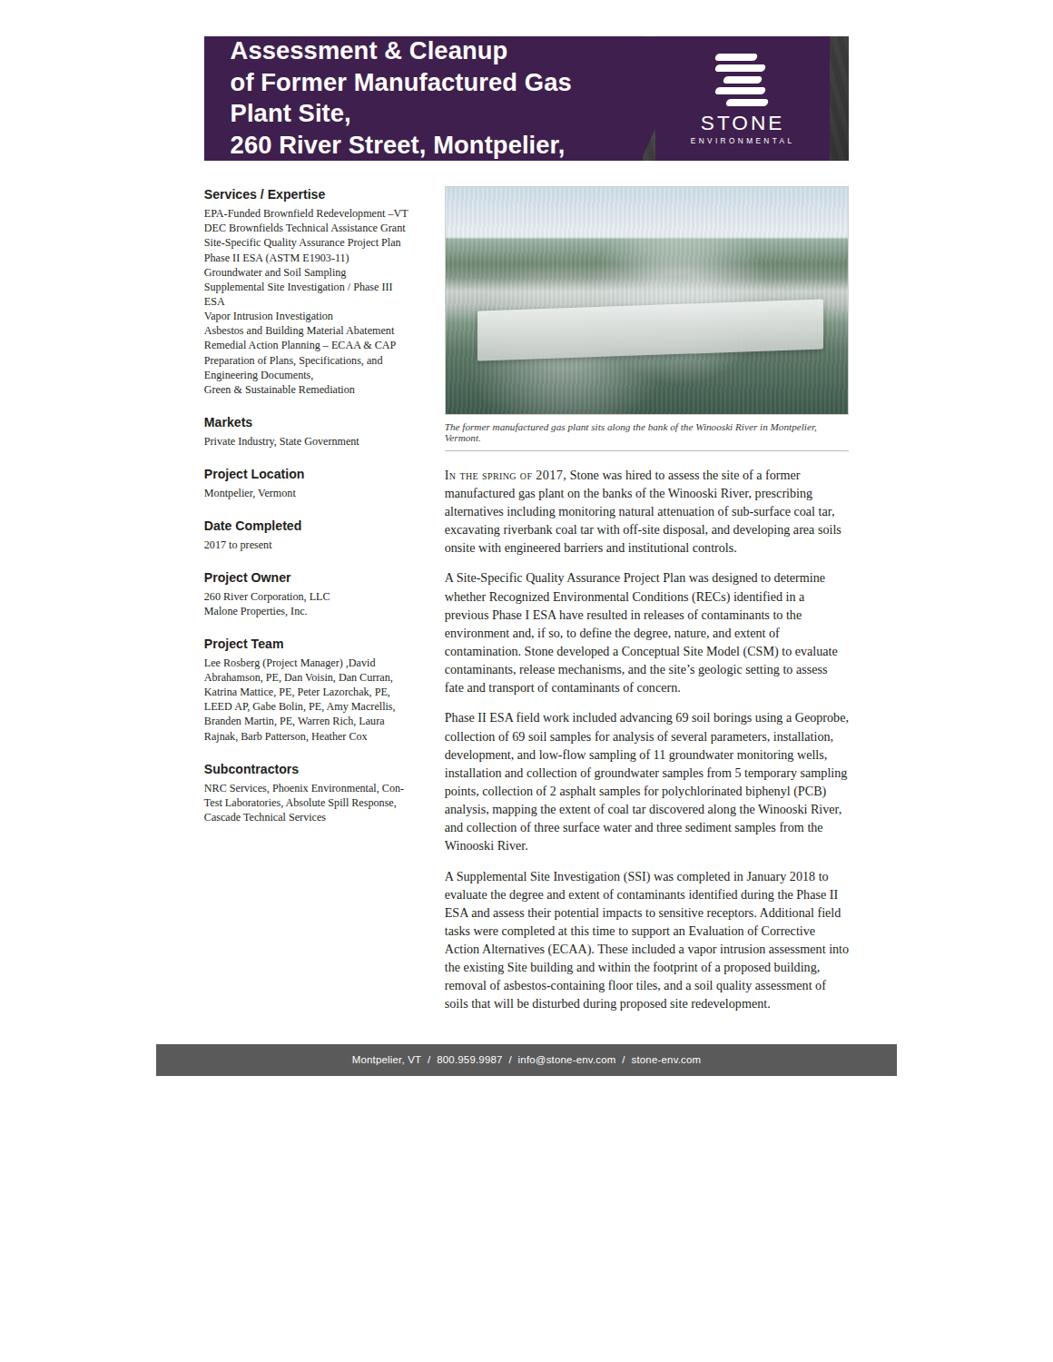Targeted Brownfield Assessment & Cleanup
of Former Manufactured Gas Plant Site,
260 River Street, Montpelier, Vermont
STONE
ENVIRONMENTAL
Services / Expertise
EPA-Funded Brownfield Redevelopment –VT DEC Brownfields Technical Assistance Grant
Site-Specific Quality Assurance Project Plan
Phase II ESA (ASTM E1903-11)
Groundwater and Soil Sampling
Supplemental Site Investigation / Phase III ESA
Vapor Intrusion Investigation
Asbestos and Building Material Abatement
Remedial Action Planning – ECAA & CAP
Preparation of Plans, Specifications, and Engineering Documents,
Green & Sustainable Remediation
Markets
Private Industry, State Government
Project Location
Montpelier, Vermont
Date Completed
2017 to present
Project Owner
260 River Corporation, LLC
Malone Properties, Inc.
Project Team
Lee Rosberg (Project Manager) ,David Abrahamson, PE, Dan Voisin, Dan Curran, Katrina Mattice, PE, Peter Lazorchak, PE, LEED AP, Gabe Bolin, PE, Amy Macrellis, Branden Martin, PE, Warren Rich, Laura Rajnak, Barb Patterson, Heather Cox
Subcontractors
NRC Services, Phoenix Environmental, Con-Test Laboratories, Absolute Spill Response, Cascade Technical Services
The former manufactured gas plant sits along the bank of the Winooski River in Montpelier, Vermont.
In the spring of 2017, Stone was hired to assess the site of a former manufactured gas plant on the banks of the Winooski River, prescribing alternatives including monitoring natural attenuation of sub-surface coal tar, excavating riverbank coal tar with off-site disposal, and developing area soils onsite with engineered barriers and institutional controls.
A Site-Specific Quality Assurance Project Plan was designed to determine whether Recognized Environmental Conditions (RECs) identified in a previous Phase I ESA have resulted in releases of contaminants to the environment and, if so, to define the degree, nature, and extent of contamination. Stone developed a Conceptual Site Model (CSM) to evaluate contaminants, release mechanisms, and the site’s geologic setting to assess fate and transport of contaminants of concern.
Phase II ESA field work included advancing 69 soil borings using a Geoprobe, collection of 69 soil samples for analysis of several parameters, installation, development, and low-flow sampling of 11 groundwater monitoring wells, installation and collection of groundwater samples from 5 temporary sampling points, collection of 2 asphalt samples for polychlorinated biphenyl (PCB) analysis, mapping the extent of coal tar discovered along the Winooski River, and collection of three surface water and three sediment samples from the Winooski River.
A Supplemental Site Investigation (SSI) was completed in January 2018 to evaluate the degree and extent of contaminants identified during the Phase II ESA and assess their potential impacts to sensitive receptors. Additional field tasks were completed at this time to support an Evaluation of Corrective Action Alternatives (ECAA). These included a vapor intrusion assessment into the existing Site building and within the footprint of a proposed building, removal of asbestos-containing floor tiles, and a soil quality assessment of soils that will be disturbed during proposed site redevelopment.
Montpelier, VT / 800.959.9987 / info@stone-env.com / stone-env.com